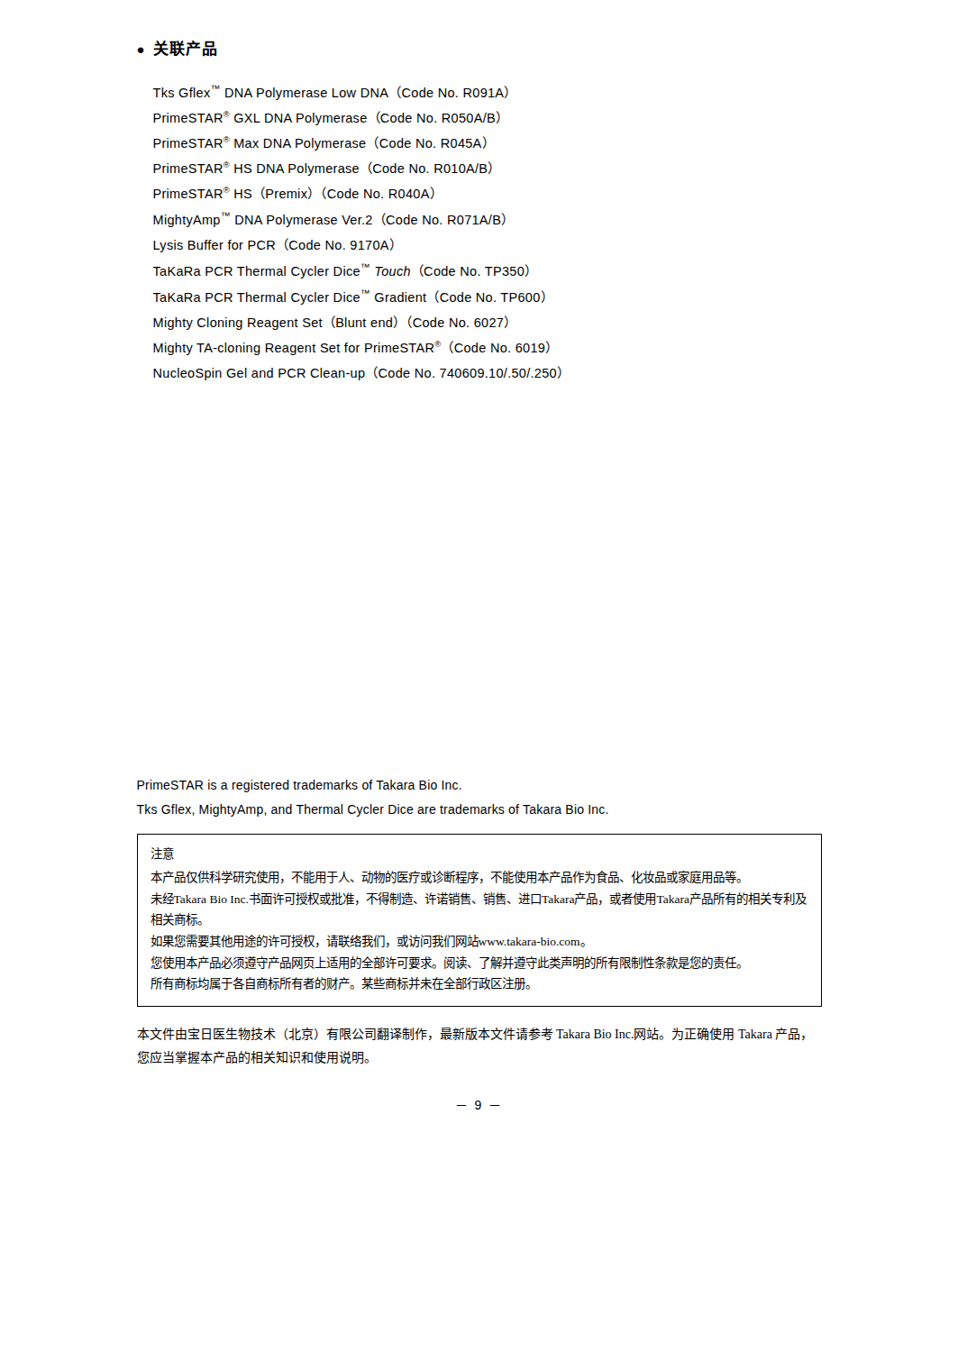关联产品
Tks Gflex™ DNA Polymerase Low DNA（Code No. R091A）
PrimeSTAR® GXL DNA Polymerase（Code No. R050A/B）
PrimeSTAR® Max DNA Polymerase（Code No. R045A）
PrimeSTAR® HS DNA Polymerase（Code No. R010A/B）
PrimeSTAR® HS（Premix）（Code No. R040A）
MightyAmp™ DNA Polymerase Ver.2（Code No. R071A/B）
Lysis Buffer for PCR（Code No. 9170A）
TaKaRa PCR Thermal Cycler Dice™ Touch（Code No. TP350）
TaKaRa PCR Thermal Cycler Dice™ Gradient（Code No. TP600）
Mighty Cloning Reagent Set（Blunt end）（Code No. 6027）
Mighty TA-cloning Reagent Set for PrimeSTAR®（Code No. 6019）
NucleoSpin Gel and PCR Clean-up（Code No. 740609.10/.50/.250）
PrimeSTAR is a registered trademarks of Takara Bio Inc.
Tks Gflex, MightyAmp, and Thermal Cycler Dice are trademarks of Takara Bio Inc.
注意
本产品仅供科学研究使用，不能用于人、动物的医疗或诊断程序，不能使用本产品作为食品、化妆品或家庭用品等。
未经Takara Bio Inc.书面许可授权或批准，不得制造、许诺销售、销售、进口Takara产品，或者使用Takara产品所有的相关专利及相关商标。
如果您需要其他用途的许可授权，请联络我们，或访问我们网站www.takara-bio.com。
您使用本产品必须遵守产品网页上适用的全部许可要求。阅读、了解并遵守此类声明的所有限制性条款是您的责任。
所有商标均属于各自商标所有者的财产。某些商标并未在全部行政区注册。
本文件由宝日医生物技术（北京）有限公司翻译制作，最新版本文件请参考 Takara Bio Inc.网站。为正确使用 Takara 产品，您应当掌握本产品的相关知识和使用说明。
－ 9 －